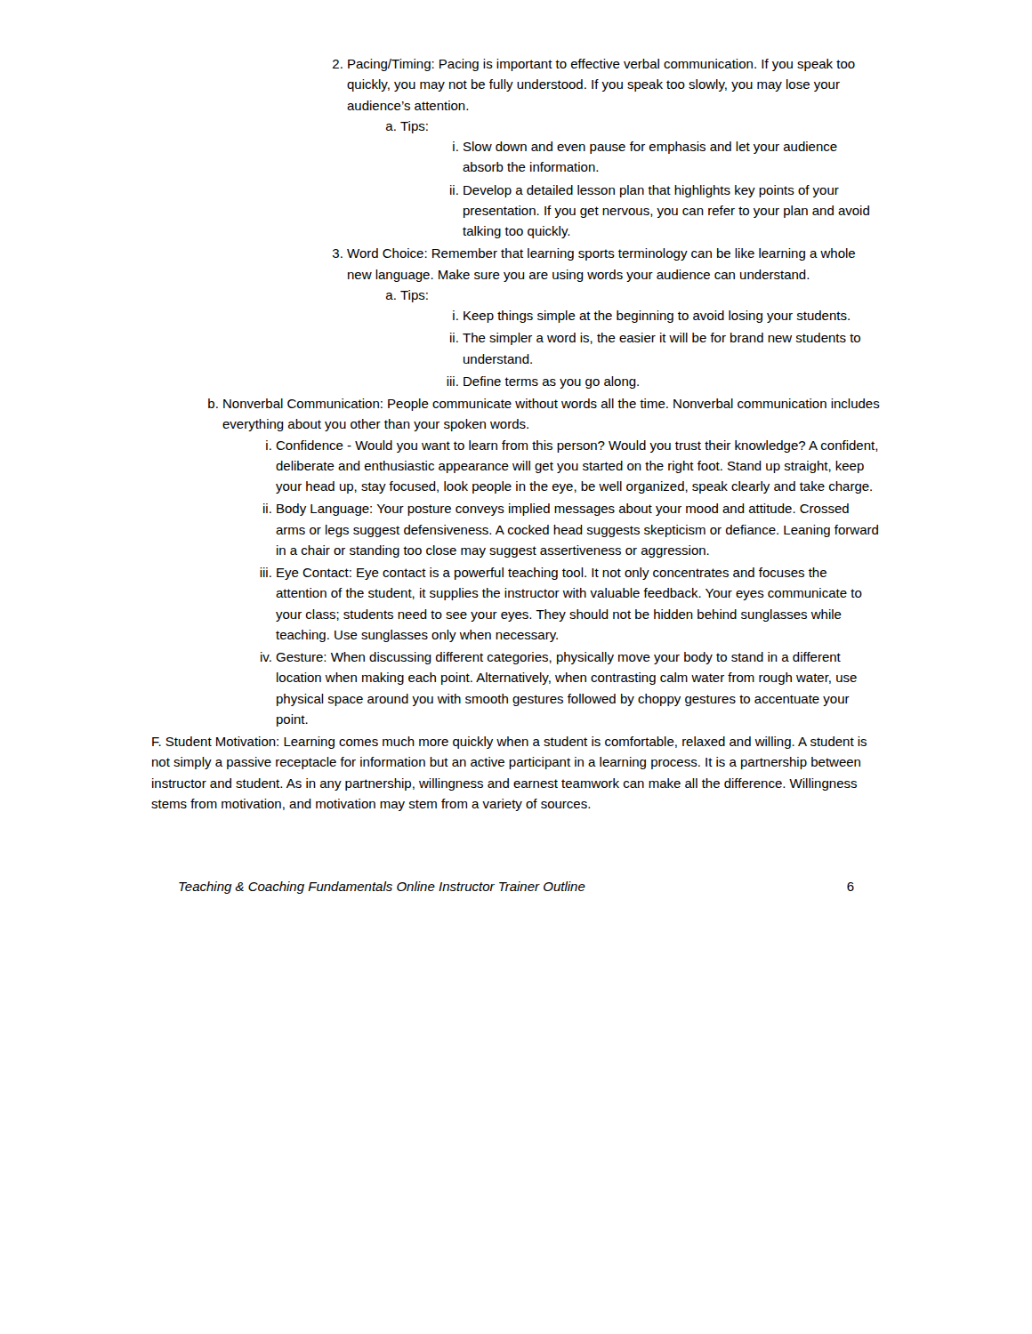Pacing/Timing: Pacing is important to effective verbal communication. If you speak too quickly, you may not be fully understood. If you speak too slowly, you may lose your audience’s attention.
Tips:
Slow down and even pause for emphasis and let your audience absorb the information.
Develop a detailed lesson plan that highlights key points of your presentation. If you get nervous, you can refer to your plan and avoid talking too quickly.
Word Choice: Remember that learning sports terminology can be like learning a whole new language. Make sure you are using words your audience can understand.
Tips:
Keep things simple at the beginning to avoid losing your students.
The simpler a word is, the easier it will be for brand new students to understand.
Define terms as you go along.
Nonverbal Communication: People communicate without words all the time. Nonverbal communication includes everything about you other than your spoken words.
Confidence - Would you want to learn from this person? Would you trust their knowledge? A confident, deliberate and enthusiastic appearance will get you started on the right foot. Stand up straight, keep your head up, stay focused, look people in the eye, be well organized, speak clearly and take charge.
Body Language: Your posture conveys implied messages about your mood and attitude. Crossed arms or legs suggest defensiveness. A cocked head suggests skepticism or defiance. Leaning forward in a chair or standing too close may suggest assertiveness or aggression.
Eye Contact: Eye contact is a powerful teaching tool. It not only concentrates and focuses the attention of the student, it supplies the instructor with valuable feedback. Your eyes communicate to your class; students need to see your eyes. They should not be hidden behind sunglasses while teaching. Use sunglasses only when necessary.
Gesture: When discussing different categories, physically move your body to stand in a different location when making each point. Alternatively, when contrasting calm water from rough water, use physical space around you with smooth gestures followed by choppy gestures to accentuate your point.
F. Student Motivation: Learning comes much more quickly when a student is comfortable, relaxed and willing. A student is not simply a passive receptacle for information but an active participant in a learning process. It is a partnership between instructor and student. As in any partnership, willingness and earnest teamwork can make all the difference. Willingness stems from motivation, and motivation may stem from a variety of sources.
Teaching & Coaching Fundamentals Online Instructor Trainer Outline 6